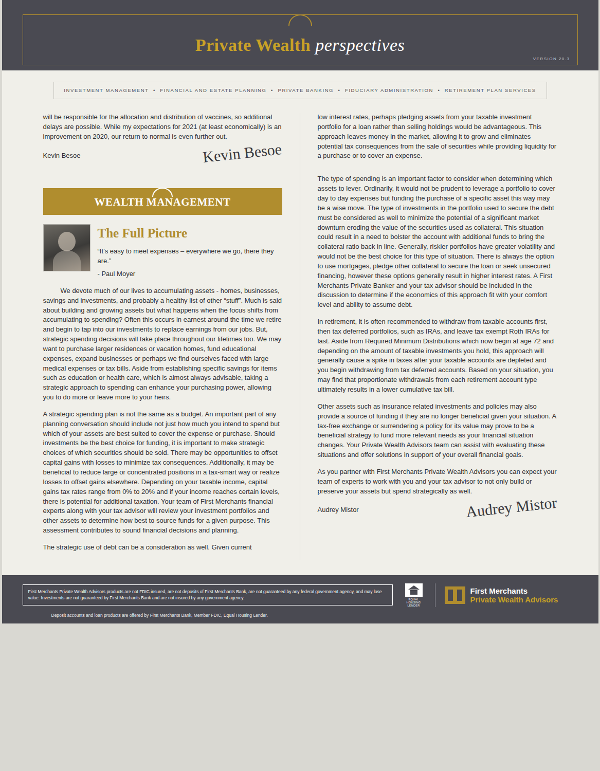Private Wealth perspectives
VERSION 20.3
Investment Management • Financial and Estate Planning • Private Banking • Fiduciary Administration • Retirement Plan Services
will be responsible for the allocation and distribution of vaccines, so additional delays are possible. While my expectations for 2021 (at least economically) is an improvement on 2020, our return to normal is even further out.
Kevin Besoe Kevin Besoe
WEALTH MANAGEMENT
The Full Picture
“It’s easy to meet expenses – everywhere we go, there they are.”
- Paul Moyer
We devote much of our lives to accumulating assets - homes, businesses, savings and investments, and probably a healthy list of other “stuff”. Much is said about building and growing assets but what happens when the focus shifts from accumulating to spending? Often this occurs in earnest around the time we retire and begin to tap into our investments to replace earnings from our jobs. But, strategic spending decisions will take place throughout our lifetimes too. We may want to purchase larger residences or vacation homes, fund educational expenses, expand businesses or perhaps we find ourselves faced with large medical expenses or tax bills. Aside from establishing specific savings for items such as education or health care, which is almost always advisable, taking a strategic approach to spending can enhance your purchasing power, allowing you to do more or leave more to your heirs.
A strategic spending plan is not the same as a budget. An important part of any planning conversation should include not just how much you intend to spend but which of your assets are best suited to cover the expense or purchase. Should investments be the best choice for funding, it is important to make strategic choices of which securities should be sold. There may be opportunities to offset capital gains with losses to minimize tax consequences. Additionally, it may be beneficial to reduce large or concentrated positions in a tax-smart way or realize losses to offset gains elsewhere. Depending on your taxable income, capital gains tax rates range from 0% to 20% and if your income reaches certain levels, there is potential for additional taxation. Your team of First Merchants financial experts along with your tax advisor will review your investment portfolios and other assets to determine how best to source funds for a given purpose. This assessment contributes to sound financial decisions and planning.
The strategic use of debt can be a consideration as well. Given current
low interest rates, perhaps pledging assets from your taxable investment portfolio for a loan rather than selling holdings would be advantageous. This approach leaves money in the market, allowing it to grow and eliminates potential tax consequences from the sale of securities while providing liquidity for a purchase or to cover an expense.
The type of spending is an important factor to consider when determining which assets to lever. Ordinarily, it would not be prudent to leverage a portfolio to cover day to day expenses but funding the purchase of a specific asset this way may be a wise move. The type of investments in the portfolio used to secure the debt must be considered as well to minimize the potential of a significant market downturn eroding the value of the securities used as collateral. This situation could result in a need to bolster the account with additional funds to bring the collateral ratio back in line. Generally, riskier portfolios have greater volatility and would not be the best choice for this type of situation. There is always the option to use mortgages, pledge other collateral to secure the loan or seek unsecured financing, however these options generally result in higher interest rates. A First Merchants Private Banker and your tax advisor should be included in the discussion to determine if the economics of this approach fit with your comfort level and ability to assume debt.
In retirement, it is often recommended to withdraw from taxable accounts first, then tax deferred portfolios, such as IRAs, and leave tax exempt Roth IRAs for last. Aside from Required Minimum Distributions which now begin at age 72 and depending on the amount of taxable investments you hold, this approach will generally cause a spike in taxes after your taxable accounts are depleted and you begin withdrawing from tax deferred accounts. Based on your situation, you may find that proportionate withdrawals from each retirement account type ultimately results in a lower cumulative tax bill.
Other assets such as insurance related investments and policies may also provide a source of funding if they are no longer beneficial given your situation. A tax-free exchange or surrendering a policy for its value may prove to be a beneficial strategy to fund more relevant needs as your financial situation changes. Your Private Wealth Advisors team can assist with evaluating these situations and offer solutions in support of your overall financial goals.
As you partner with First Merchants Private Wealth Advisors you can expect your team of experts to work with you and your tax advisor to not only build or preserve your assets but spend strategically as well.
Audrey Mistor Audrey Mistor
First Merchants Private Wealth Advisors products are not FDIC insured, are not deposits of First Merchants Bank, are not guaranteed by any federal government agency, and may lose value. Investments are not guaranteed by First Merchants Bank and are not insured by any government agency.
EQUAL HOUSING
LENDER
First Merchants
Private Wealth Advisors
Deposit accounts and loan products are offered by First Merchants Bank, Member FDIC, Equal Housing Lender.